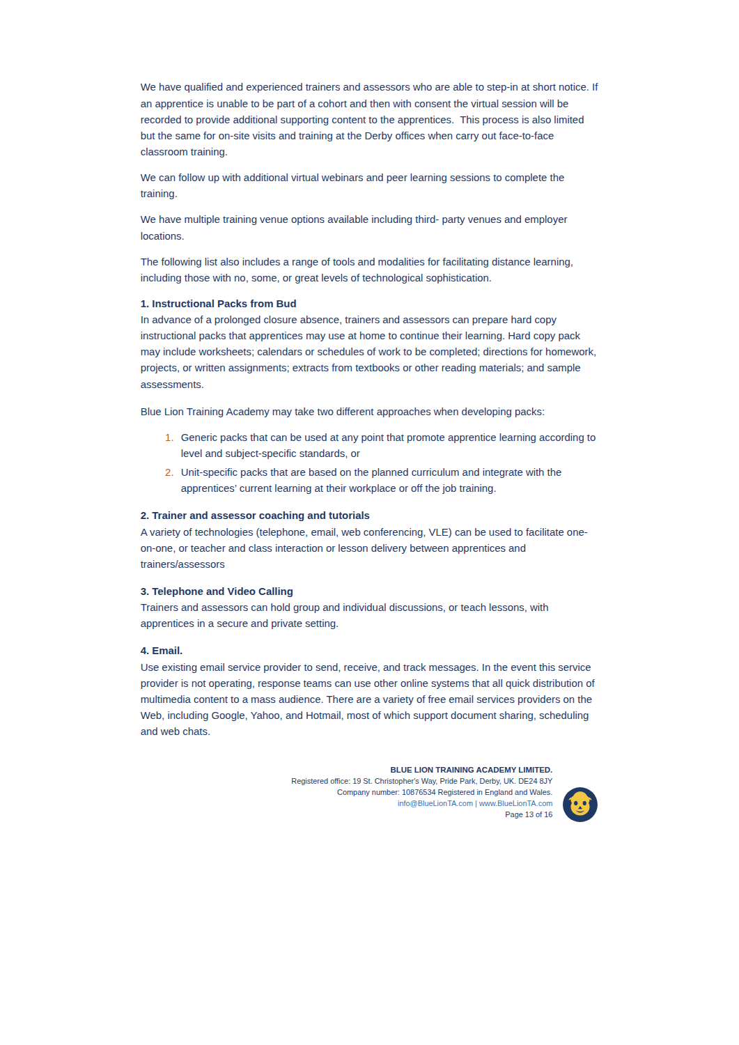We have qualified and experienced trainers and assessors who are able to step-in at short notice. If an apprentice is unable to be part of a cohort and then with consent the virtual session will be recorded to provide additional supporting content to the apprentices. This process is also limited but the same for on-site visits and training at the Derby offices when carry out face-to-face classroom training.
We can follow up with additional virtual webinars and peer learning sessions to complete the training.
We have multiple training venue options available including third- party venues and employer locations.
The following list also includes a range of tools and modalities for facilitating distance learning, including those with no, some, or great levels of technological sophistication.
1. Instructional Packs from Bud
In advance of a prolonged closure absence, trainers and assessors can prepare hard copy instructional packs that apprentices may use at home to continue their learning. Hard copy pack may include worksheets; calendars or schedules of work to be completed; directions for homework, projects, or written assignments; extracts from textbooks or other reading materials; and sample assessments.
Blue Lion Training Academy may take two different approaches when developing packs:
Generic packs that can be used at any point that promote apprentice learning according to level and subject-specific standards, or
Unit-specific packs that are based on the planned curriculum and integrate with the apprentices’ current learning at their workplace or off the job training.
2. Trainer and assessor coaching and tutorials
A variety of technologies (telephone, email, web conferencing, VLE) can be used to facilitate one-on-one, or teacher and class interaction or lesson delivery between apprentices and trainers/assessors
3. Telephone and Video Calling
Trainers and assessors can hold group and individual discussions, or teach lessons, with apprentices in a secure and private setting.
4. Email.
Use existing email service provider to send, receive, and track messages. In the event this service provider is not operating, response teams can use other online systems that all quick distribution of multimedia content to a mass audience. There are a variety of free email services providers on the Web, including Google, Yahoo, and Hotmail, most of which support document sharing, scheduling and web chats.
BLUE LION TRAINING ACADEMY LIMITED.
Registered office: 19 St. Christopher's Way, Pride Park, Derby, UK. DE24 8JY
Company number: 10876534 Registered in England and Wales.
info@BlueLionTA.com | www.BlueLionTA.com
Page 13 of 16